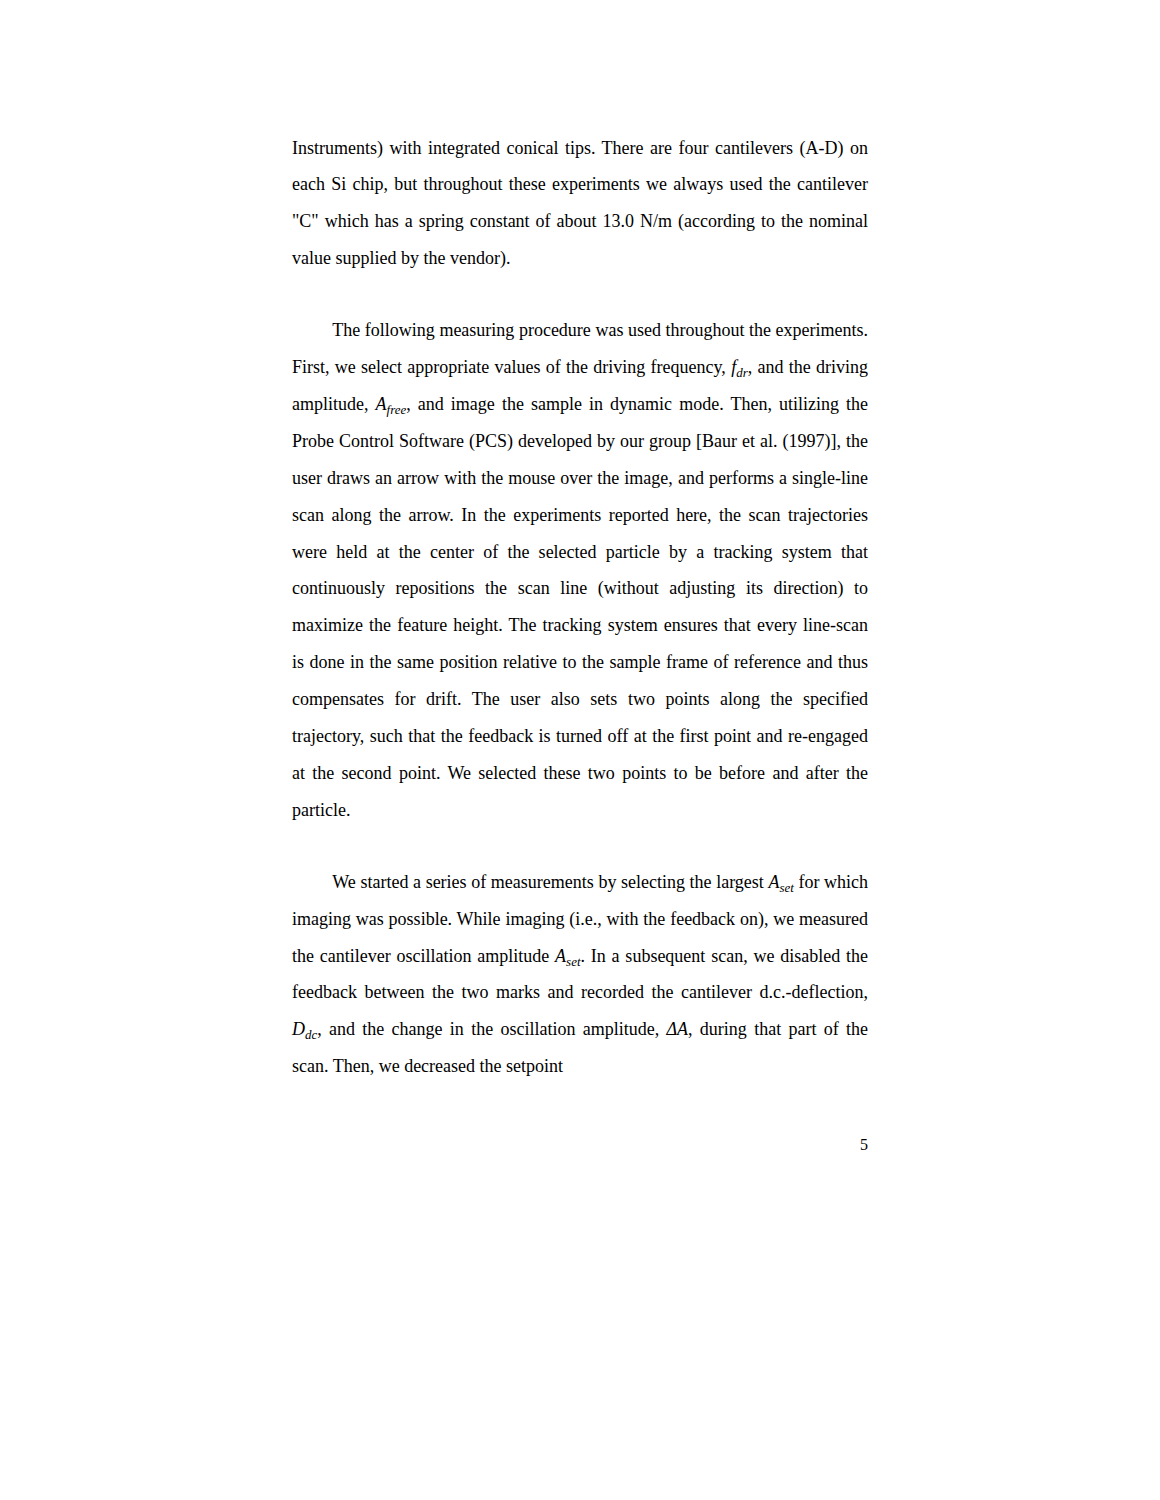Instruments) with integrated conical tips. There are four cantilevers (A-D) on each Si chip, but throughout these experiments we always used the cantilever "C" which has a spring constant of about 13.0 N/m (according to the nominal value supplied by the vendor).
The following measuring procedure was used throughout the experiments. First, we select appropriate values of the driving frequency, fdr, and the driving amplitude, Afree, and image the sample in dynamic mode. Then, utilizing the Probe Control Software (PCS) developed by our group [Baur et al. (1997)], the user draws an arrow with the mouse over the image, and performs a single-line scan along the arrow. In the experiments reported here, the scan trajectories were held at the center of the selected particle by a tracking system that continuously repositions the scan line (without adjusting its direction) to maximize the feature height. The tracking system ensures that every line-scan is done in the same position relative to the sample frame of reference and thus compensates for drift. The user also sets two points along the specified trajectory, such that the feedback is turned off at the first point and re-engaged at the second point. We selected these two points to be before and after the particle.
We started a series of measurements by selecting the largest Aset for which imaging was possible. While imaging (i.e., with the feedback on), we measured the cantilever oscillation amplitude Aset. In a subsequent scan, we disabled the feedback between the two marks and recorded the cantilever d.c.-deflection, Ddc, and the change in the oscillation amplitude, ΔA, during that part of the scan. Then, we decreased the setpoint
5